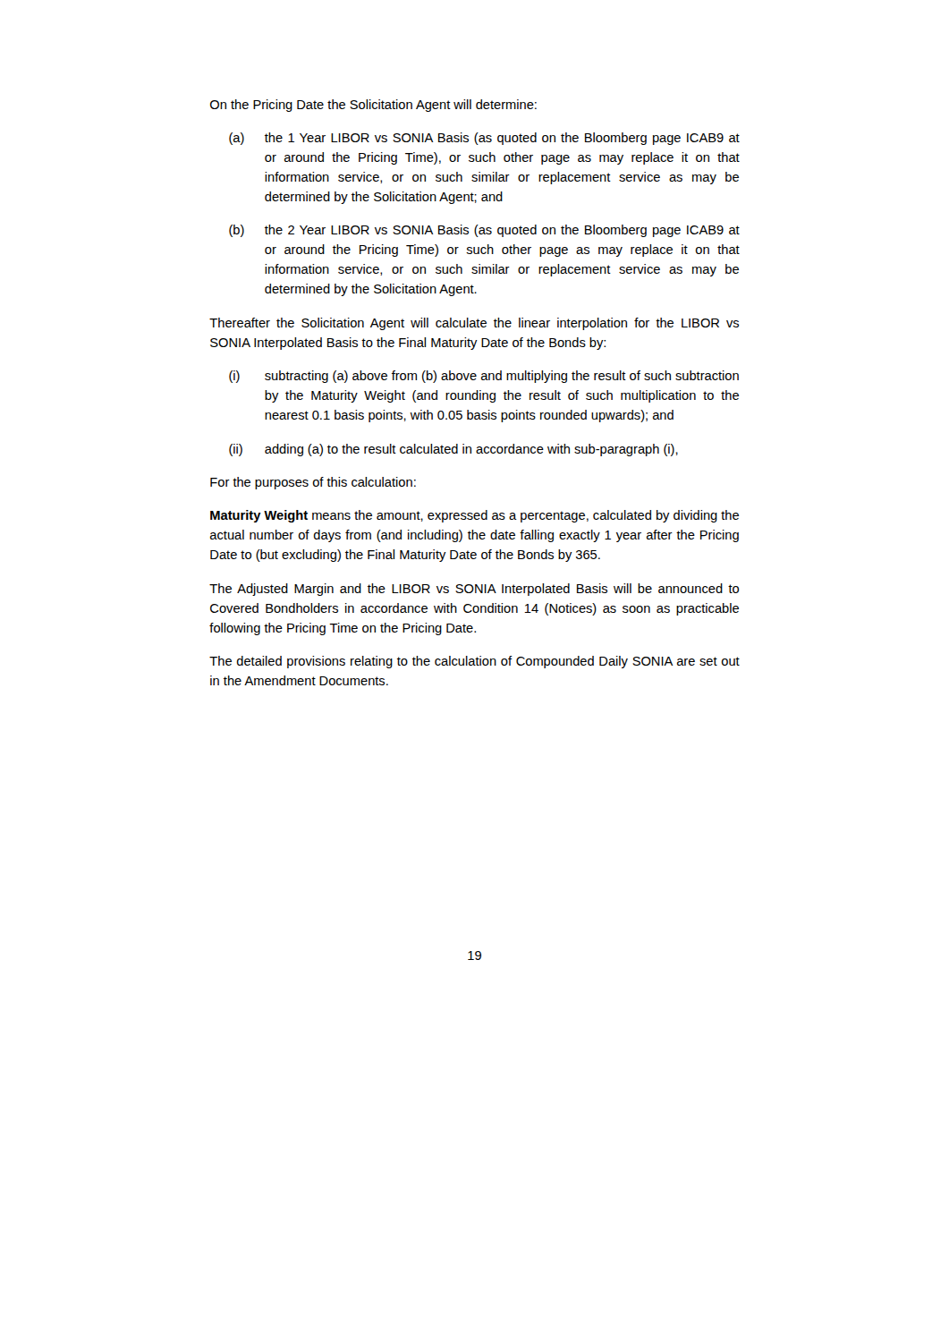On the Pricing Date the Solicitation Agent will determine:
(a) the 1 Year LIBOR vs SONIA Basis (as quoted on the Bloomberg page ICAB9 at or around the Pricing Time), or such other page as may replace it on that information service, or on such similar or replacement service as may be determined by the Solicitation Agent; and
(b) the 2 Year LIBOR vs SONIA Basis (as quoted on the Bloomberg page ICAB9 at or around the Pricing Time) or such other page as may replace it on that information service, or on such similar or replacement service as may be determined by the Solicitation Agent.
Thereafter the Solicitation Agent will calculate the linear interpolation for the LIBOR vs SONIA Interpolated Basis to the Final Maturity Date of the Bonds by:
(i) subtracting (a) above from (b) above and multiplying the result of such subtraction by the Maturity Weight (and rounding the result of such multiplication to the nearest 0.1 basis points, with 0.05 basis points rounded upwards); and
(ii) adding (a) to the result calculated in accordance with sub-paragraph (i),
For the purposes of this calculation:
Maturity Weight means the amount, expressed as a percentage, calculated by dividing the actual number of days from (and including) the date falling exactly 1 year after the Pricing Date to (but excluding) the Final Maturity Date of the Bonds by 365.
The Adjusted Margin and the LIBOR vs SONIA Interpolated Basis will be announced to Covered Bondholders in accordance with Condition 14 (Notices) as soon as practicable following the Pricing Time on the Pricing Date.
The detailed provisions relating to the calculation of Compounded Daily SONIA are set out in the Amendment Documents.
19